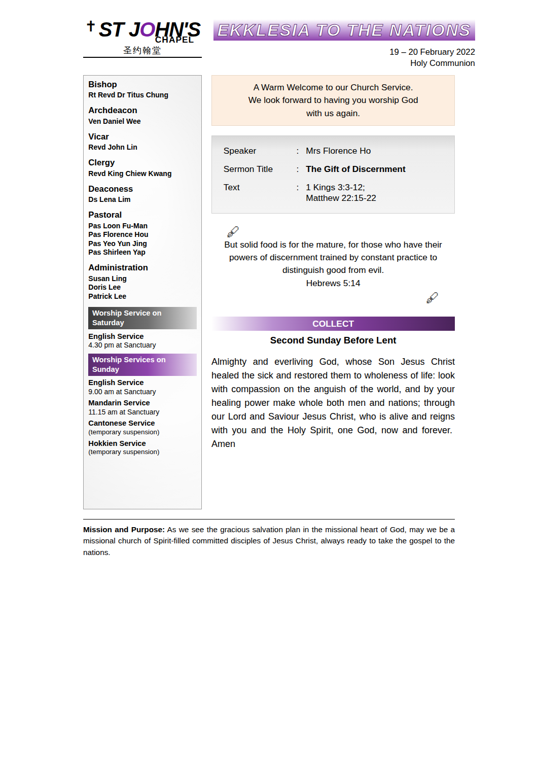✝ ST JOHN'S
CHAPEL
圣约翰堂
EKKLESIA TO THE NATIONS
19 – 20 February 2022
Holy Communion
Bishop
Rt Revd Dr Titus Chung
Archdeacon
Ven Daniel Wee
Vicar
Revd John Lin
Clergy
Revd King Chiew Kwang
Deaconess
Ds Lena Lim
Pastoral
Pas Loon Fu-Man
Pas Florence Hou
Pas Yeo Yun Jing
Pas Shirleen Yap
Administration
Susan Ling
Doris Lee
Patrick Lee
Worship Service on Saturday
English Service
4.30 pm at Sanctuary
Worship Services on Sunday
English Service
9.00 am at Sanctuary
Mandarin Service
11.15 am at Sanctuary
Cantonese Service
(temporary suspension)
Hokkien Service
(temporary suspension)
A Warm Welcome to our Church Service.
We look forward to having you worship God
with us again.
| Speaker | : | Mrs Florence Ho |
| Sermon Title | : | The Gift of Discernment |
| Text | : | 1 Kings 3:3-12; Matthew 22:15-22 |
🖋
But solid food is for the mature, for those who have their powers of discernment trained by constant practice to distinguish good from evil.
Hebrews 5:14
🖋
COLLECT
Second Sunday Before Lent
Almighty and everliving God, whose Son Jesus Christ healed the sick and restored them to wholeness of life: look with compassion on the anguish of the world, and by your healing power make whole both men and nations; through our Lord and Saviour Jesus Christ, who is alive and reigns with you and the Holy Spirit, one God, now and forever. Amen
Mission and Purpose: As we see the gracious salvation plan in the missional heart of God, may we be a missional church of Spirit-filled committed disciples of Jesus Christ, always ready to take the gospel to the nations.